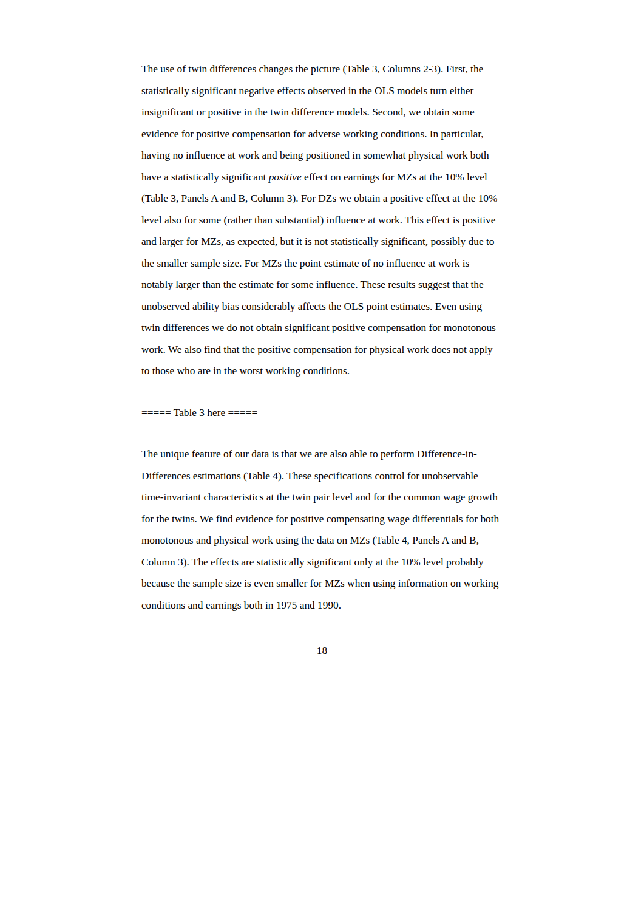The use of twin differences changes the picture (Table 3, Columns 2-3). First, the statistically significant negative effects observed in the OLS models turn either insignificant or positive in the twin difference models. Second, we obtain some evidence for positive compensation for adverse working conditions. In particular, having no influence at work and being positioned in somewhat physical work both have a statistically significant positive effect on earnings for MZs at the 10% level (Table 3, Panels A and B, Column 3). For DZs we obtain a positive effect at the 10% level also for some (rather than substantial) influence at work. This effect is positive and larger for MZs, as expected, but it is not statistically significant, possibly due to the smaller sample size. For MZs the point estimate of no influence at work is notably larger than the estimate for some influence. These results suggest that the unobserved ability bias considerably affects the OLS point estimates. Even using twin differences we do not obtain significant positive compensation for monotonous work. We also find that the positive compensation for physical work does not apply to those who are in the worst working conditions.
===== Table 3 here =====
The unique feature of our data is that we are also able to perform Difference-in-Differences estimations (Table 4). These specifications control for unobservable time-invariant characteristics at the twin pair level and for the common wage growth for the twins. We find evidence for positive compensating wage differentials for both monotonous and physical work using the data on MZs (Table 4, Panels A and B, Column 3). The effects are statistically significant only at the 10% level probably because the sample size is even smaller for MZs when using information on working conditions and earnings both in 1975 and 1990.
18